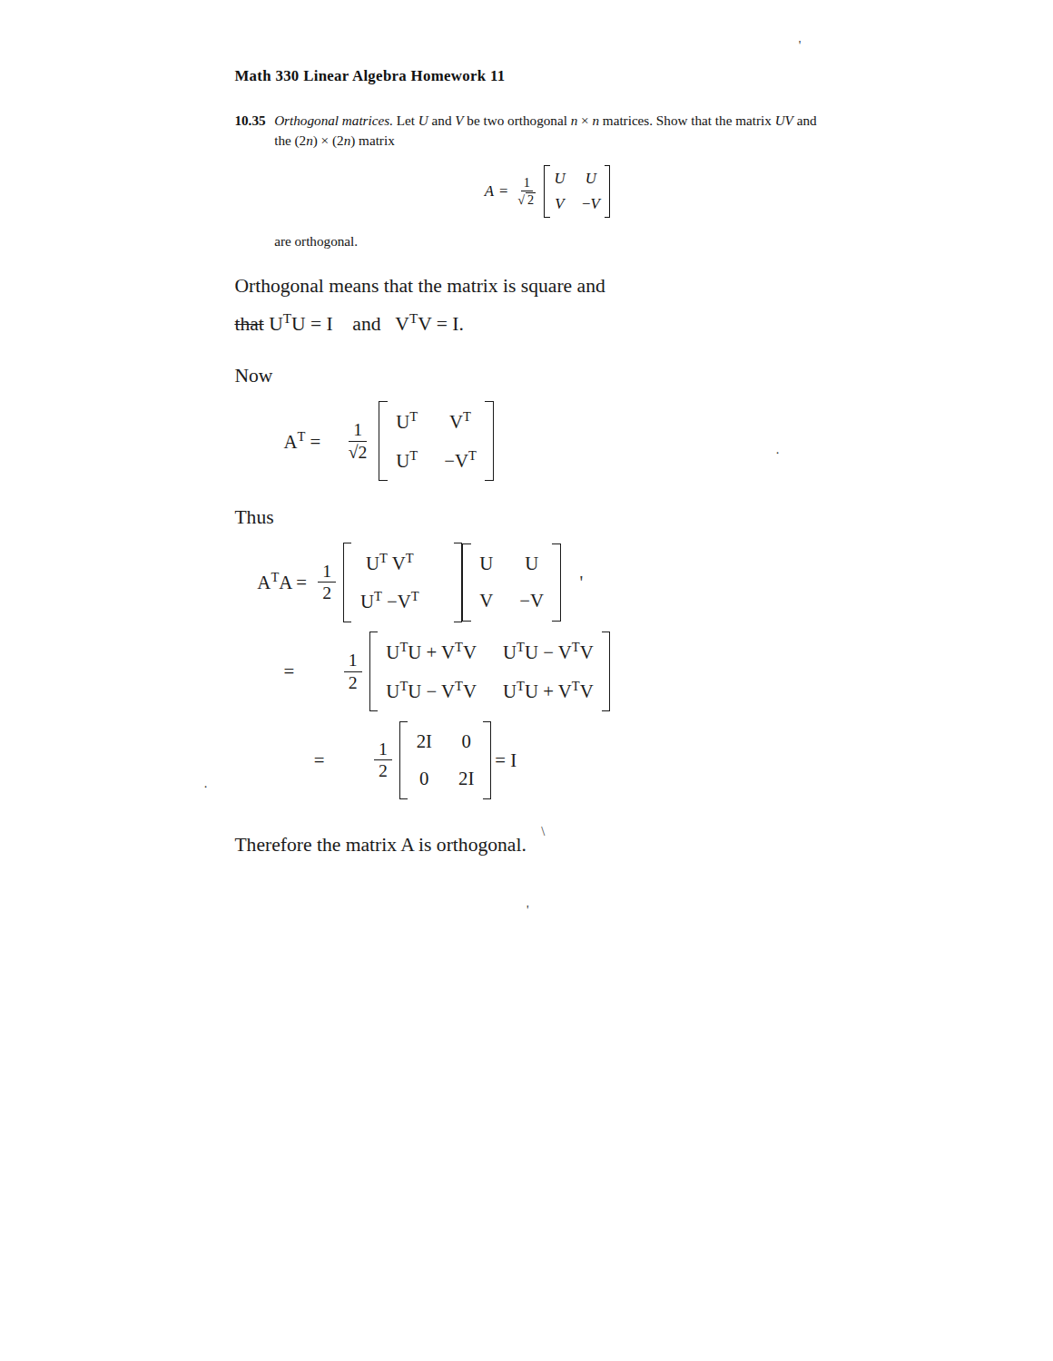'
Math 330 Linear Algebra Homework 11
10.35
Orthogonal matrices. Let U and V be two orthogonal n × n matrices. Show that the matrix UV and the (2n) × (2n) matrix
A = 1 2 UU V−V
are orthogonal.
Orthogonal means that the matrix is square and
that UTU = I and VTV = I.
Now
AT = 1 2 UT VT UT−VT
Thus
ATA = 1 2 UT VT UT −VT UU V−V '
= 1 2 UTU + VTV UTU − VTV UTU − VTV UTU + VTV
= 1 2 2I 0 02I = I
Therefore the matrix A is orthogonal.
\ ' . .